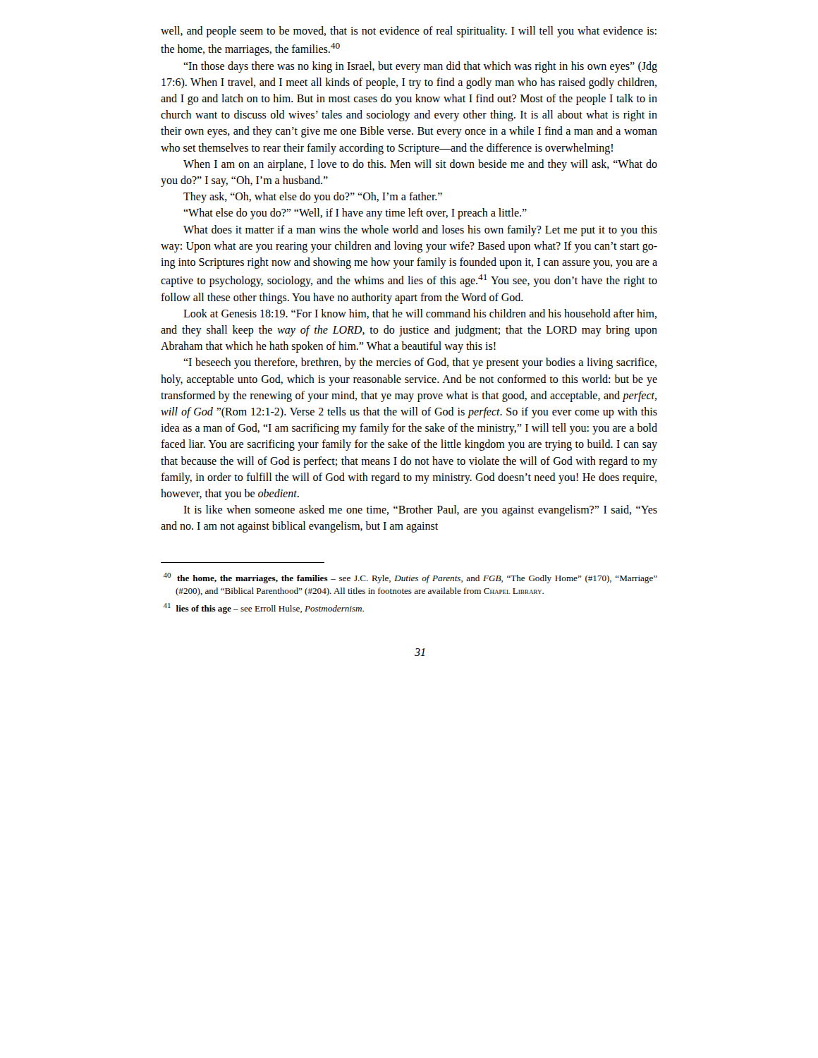well, and people seem to be moved, that is not evidence of real spirituality. I will tell you what evidence is: the home, the marriages, the families.40
“In those days there was no king in Israel, but every man did that which was right in his own eyes” (Jdg 17:6). When I travel, and I meet all kinds of people, I try to find a godly man who has raised godly children, and I go and latch on to him. But in most cases do you know what I find out? Most of the people I talk to in church want to discuss old wives’ tales and sociology and every other thing. It is all about what is right in their own eyes, and they can’t give me one Bible verse. But every once in a while I find a man and a woman who set themselves to rear their family according to Scripture—and the difference is overwhelming!
When I am on an airplane, I love to do this. Men will sit down beside me and they will ask, “What do you do?” I say, “Oh, I’m a husband.”
They ask, “Oh, what else do you do?” “Oh, I’m a father.”
“What else do you do?” “Well, if I have any time left over, I preach a little.”
What does it matter if a man wins the whole world and loses his own family? Let me put it to you this way: Upon what are you rearing your children and loving your wife? Based upon what? If you can’t start going into Scriptures right now and showing me how your family is founded upon it, I can assure you, you are a captive to psychology, sociology, and the whims and lies of this age.41 You see, you don’t have the right to follow all these other things. You have no authority apart from the Word of God.
Look at Genesis 18:19. “For I know him, that he will command his children and his household after him, and they shall keep the way of the LORD, to do justice and judgment; that the LORD may bring upon Abraham that which he hath spoken of him.” What a beautiful way this is!
“I beseech you therefore, brethren, by the mercies of God, that ye present your bodies a living sacrifice, holy, acceptable unto God, which is your reasonable service. And be not conformed to this world: but be ye transformed by the renewing of your mind, that ye may prove what is that good, and acceptable, and perfect, will of God ”(Rom 12:1-2). Verse 2 tells us that the will of God is perfect. So if you ever come up with this idea as a man of God, “I am sacrificing my family for the sake of the ministry,” I will tell you: you are a bold faced liar. You are sacrificing your family for the sake of the little kingdom you are trying to build. I can say that because the will of God is perfect; that means I do not have to violate the will of God with regard to my family, in order to fulfill the will of God with regard to my ministry. God doesn’t need you! He does require, however, that you be obedient.
It is like when someone asked me one time, “Brother Paul, are you against evangelism?” I said, “Yes and no. I am not against biblical evangelism, but I am against
40 the home, the marriages, the families – see J.C. Ryle, Duties of Parents, and FGB, “The Godly Home” (#170), “Marriage” (#200), and “Biblical Parenthood” (#204). All titles in footnotes are available from Chapel Library.
41 lies of this age – see Erroll Hulse, Postmodernism.
31